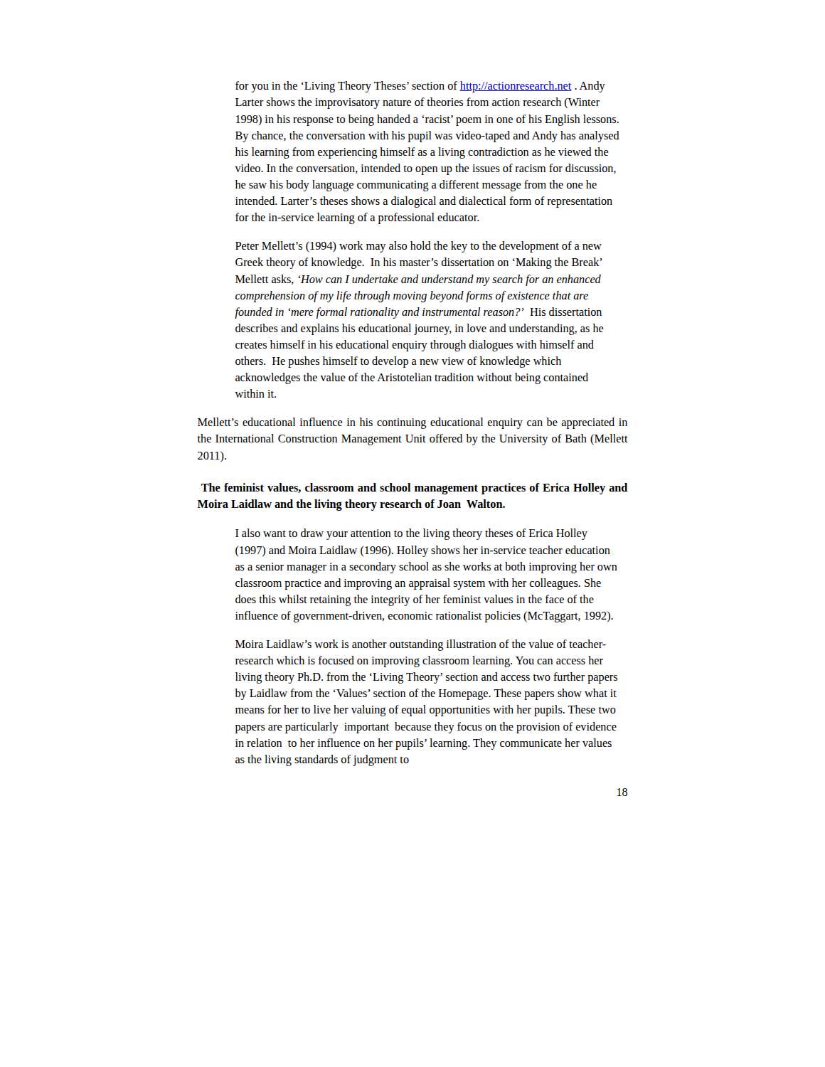for you in the ‘Living Theory Theses’ section of http://actionresearch.net . Andy Larter shows the improvisatory nature of theories from action research (Winter 1998) in his response to being handed a ‘racist’ poem in one of his English lessons. By chance, the conversation with his pupil was video-taped and Andy has analysed his learning from experiencing himself as a living contradiction as he viewed the video. In the conversation, intended to open up the issues of racism for discussion, he saw his body language communicating a different message from the one he intended. Larter’s theses shows a dialogical and dialectical form of representation for the in-service learning of a professional educator.
Peter Mellett’s (1994) work may also hold the key to the development of a new Greek theory of knowledge. In his master’s dissertation on ‘Making the Break’ Mellett asks, ‘How can I undertake and understand my search for an enhanced comprehension of my life through moving beyond forms of existence that are founded in ‘mere formal rationality and instrumental reason?’ His dissertation describes and explains his educational journey, in love and understanding, as he creates himself in his educational enquiry through dialogues with himself and others. He pushes himself to develop a new view of knowledge which acknowledges the value of the Aristotelian tradition without being contained within it.
Mellett’s educational influence in his continuing educational enquiry can be appreciated in the International Construction Management Unit offered by the University of Bath (Mellett 2011).
The feminist values, classroom and school management practices of Erica Holley and Moira Laidlaw and the living theory research of Joan Walton.
I also want to draw your attention to the living theory theses of Erica Holley (1997) and Moira Laidlaw (1996). Holley shows her in-service teacher education as a senior manager in a secondary school as she works at both improving her own classroom practice and improving an appraisal system with her colleagues. She does this whilst retaining the integrity of her feminist values in the face of the influence of government-driven, economic rationalist policies (McTaggart, 1992).
Moira Laidlaw’s work is another outstanding illustration of the value of teacher-research which is focused on improving classroom learning. You can access her living theory Ph.D. from the ‘Living Theory’ section and access two further papers by Laidlaw from the ‘Values’ section of the Homepage. These papers show what it means for her to live her valuing of equal opportunities with her pupils. These two papers are particularly important because they focus on the provision of evidence in relation to her influence on her pupils’ learning. They communicate her values as the living standards of judgment to
18